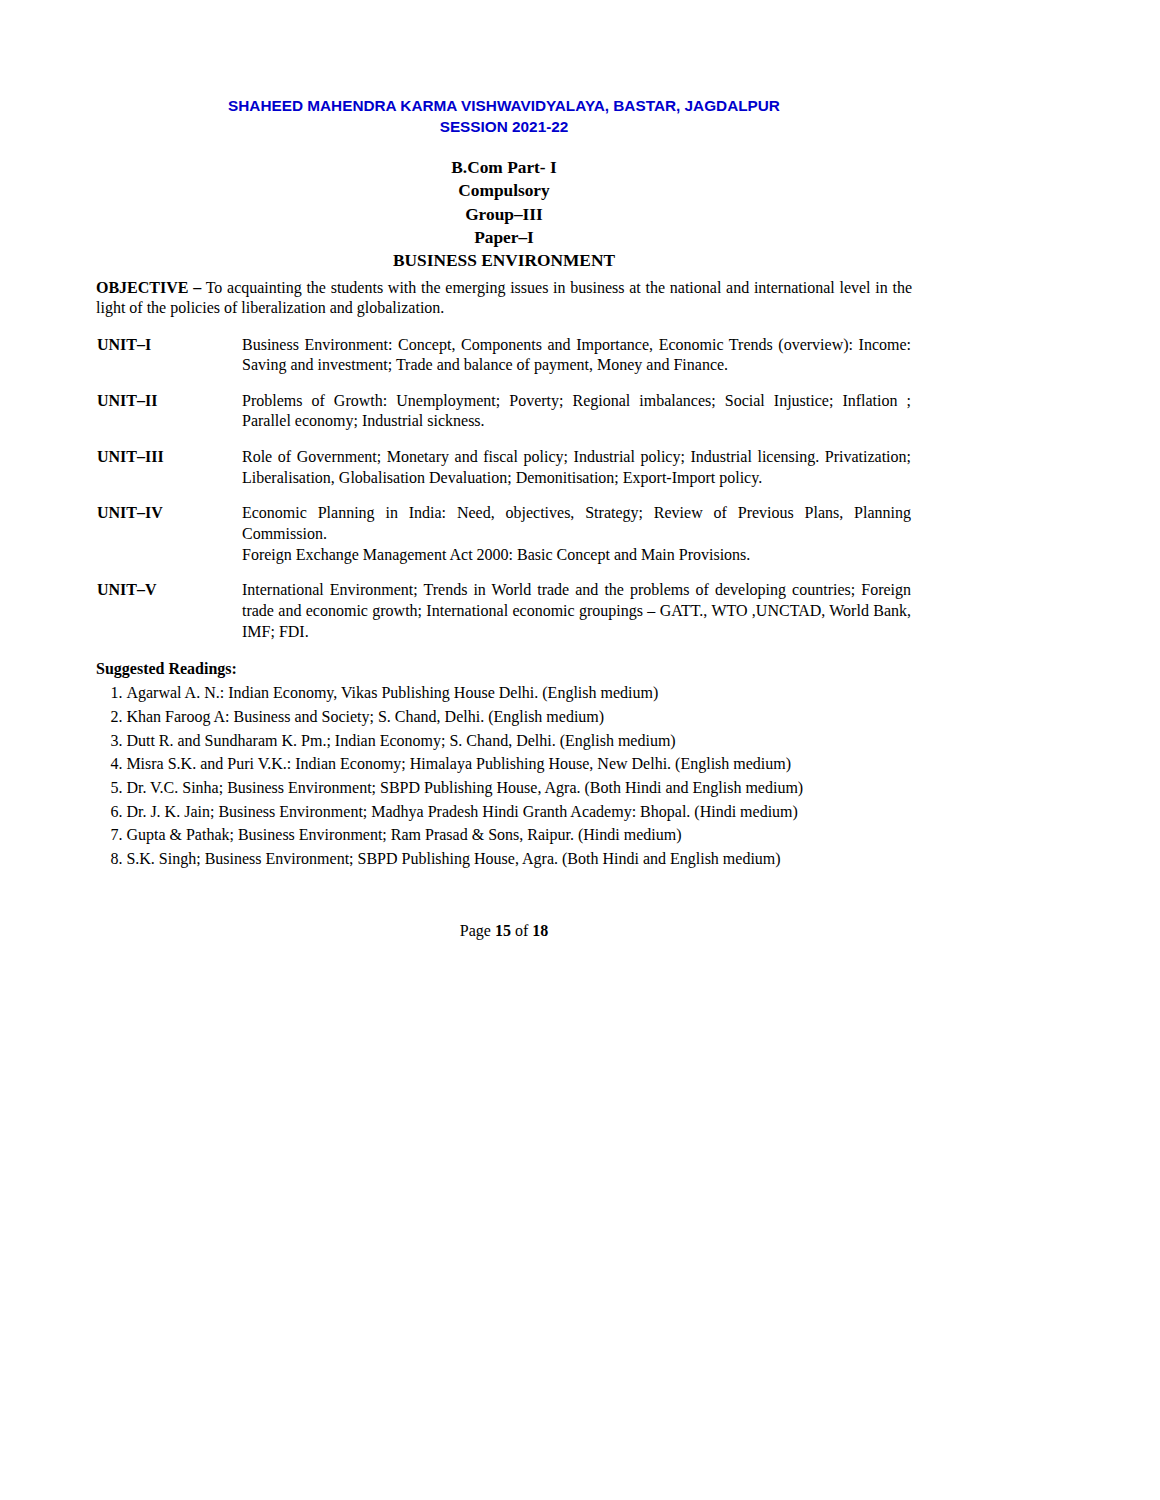SHAHEED MAHENDRA KARMA VISHWAVIDYALAYA, BASTAR, JAGDALPUR
SESSION 2021-22
B.Com Part- I
Compulsory
Group–III
Paper–I
BUSINESS ENVIRONMENT
OBJECTIVE – To acquainting the students with the emerging issues in business at the national and international level in the light of the policies of liberalization and globalization.
| UNIT–I | Business Environment: Concept, Components and Importance, Economic Trends (overview): Income: Saving and investment; Trade and balance of payment, Money and Finance. |
| UNIT–II | Problems of Growth: Unemployment; Poverty; Regional imbalances; Social Injustice; Inflation ; Parallel economy; Industrial sickness. |
| UNIT–III | Role of Government; Monetary and fiscal policy; Industrial policy; Industrial licensing. Privatization; Liberalisation, Globalisation Devaluation; Demonitisation; Export-Import policy. |
| UNIT–IV | Economic Planning in India: Need, objectives, Strategy; Review of Previous Plans, Planning Commission. Foreign Exchange Management Act 2000: Basic Concept and Main Provisions. |
| UNIT–V | International Environment; Trends in World trade and the problems of developing countries; Foreign trade and economic growth; International economic groupings – GATT., WTO ,UNCTAD, World Bank, IMF; FDI. |
Suggested Readings:
Agarwal A. N.: Indian Economy, Vikas Publishing House Delhi. (English medium)
Khan Faroog A: Business and Society; S. Chand, Delhi. (English medium)
Dutt R. and Sundharam K. Pm.; Indian Economy; S. Chand, Delhi. (English medium)
Misra S.K. and Puri V.K.: Indian Economy; Himalaya Publishing House, New Delhi. (English medium)
Dr. V.C. Sinha; Business Environment; SBPD Publishing House, Agra. (Both Hindi and English medium)
Dr. J. K. Jain; Business Environment; Madhya Pradesh Hindi Granth Academy: Bhopal. (Hindi medium)
Gupta & Pathak; Business Environment; Ram Prasad & Sons, Raipur. (Hindi medium)
S.K. Singh; Business Environment; SBPD Publishing House, Agra. (Both Hindi and English medium)
Page 15 of 18